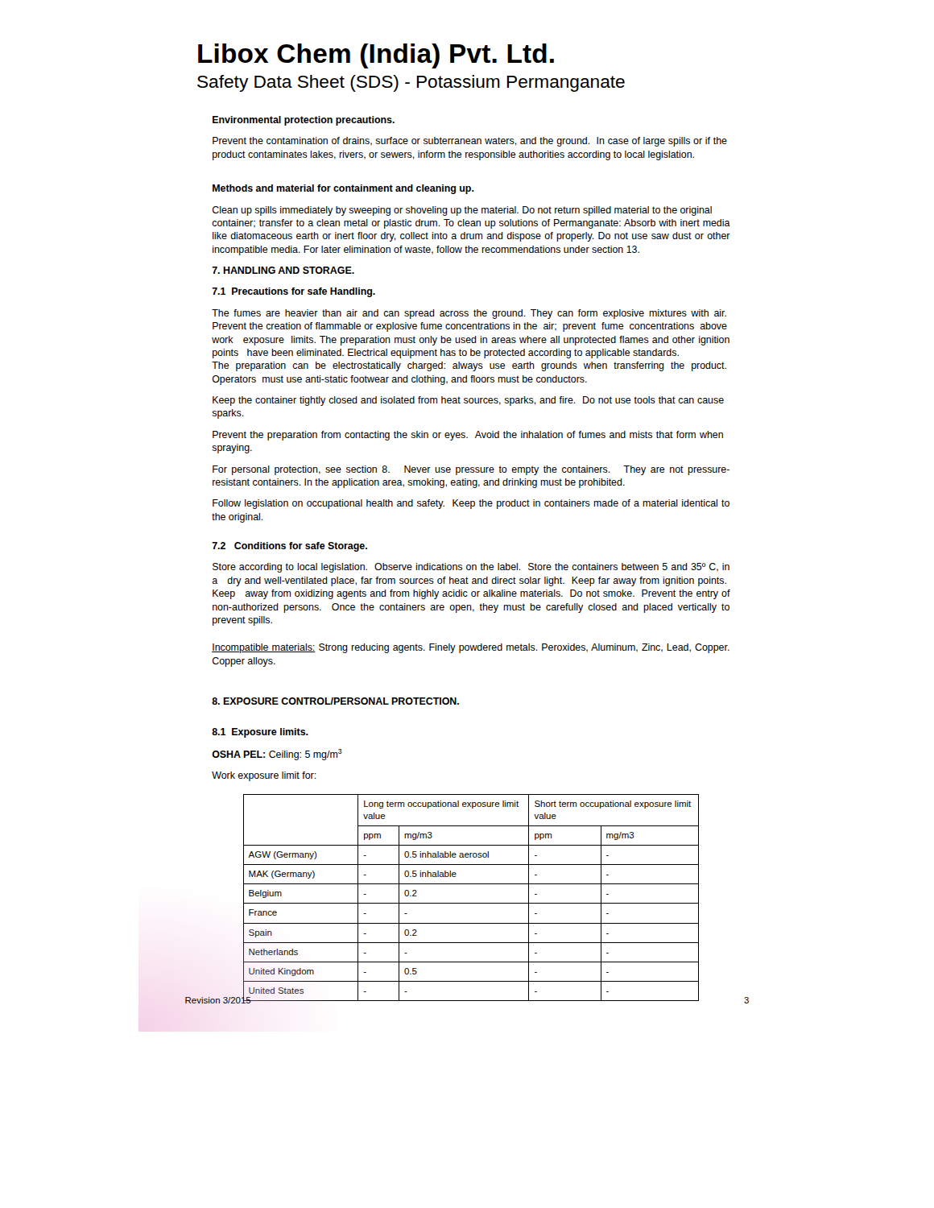Libox Chem (India) Pvt. Ltd.
Safety Data Sheet (SDS) - Potassium Permanganate
Environmental protection precautions.
Prevent the contamination of drains, surface or subterranean waters, and the ground. In case of large spills or if the product contaminates lakes, rivers, or sewers, inform the responsible authorities according to local legislation.
Methods and material for containment and cleaning up.
Clean up spills immediately by sweeping or shoveling up the material. Do not return spilled material to the original
container; transfer to a clean metal or plastic drum. To clean up solutions of Permanganate: Absorb with inert media like diatomaceous earth or inert floor dry, collect into a drum and dispose of properly. Do not use saw dust or other incompatible media. For later elimination of waste, follow the recommendations under section 13.
7. HANDLING AND STORAGE.
7.1 Precautions for safe Handling.
The fumes are heavier than air and can spread across the ground. They can form explosive mixtures with air. Prevent the creation of flammable or explosive fume concentrations in the air; prevent fume concentrations above work exposure limits. The preparation must only be used in areas where all unprotected flames and other ignition points have been eliminated. Electrical equipment has to be protected according to applicable standards.
The preparation can be electrostatically charged: always use earth grounds when transferring the product. Operators must use anti-static footwear and clothing, and floors must be conductors.
Keep the container tightly closed and isolated from heat sources, sparks, and fire. Do not use tools that can cause sparks.
Prevent the preparation from contacting the skin or eyes. Avoid the inhalation of fumes and mists that form when spraying.
For personal protection, see section 8. Never use pressure to empty the containers. They are not pressure-resistant containers. In the application area, smoking, eating, and drinking must be prohibited.
Follow legislation on occupational health and safety. Keep the product in containers made of a material identical to the original.
7.2 Conditions for safe Storage.
Store according to local legislation. Observe indications on the label. Store the containers between 5 and 35º C, in a dry and well-ventilated place, far from sources of heat and direct solar light. Keep far away from ignition points. Keep away from oxidizing agents and from highly acidic or alkaline materials. Do not smoke. Prevent the entry of non-authorized persons. Once the containers are open, they must be carefully closed and placed vertically to prevent spills.
Incompatible materials: Strong reducing agents. Finely powdered metals. Peroxides, Aluminum, Zinc, Lead, Copper. Copper alloys.
8. EXPOSURE CONTROL/PERSONAL PROTECTION.
8.1 Exposure limits.
OSHA PEL: Ceiling: 5 mg/m3
Work exposure limit for:
| | Long term occupational exposure limit value | Short term occupational exposure limit value |
| ppm | mg/m3 | ppm | mg/m3 |
| AGW (Germany) | - | 0.5 inhalable aerosol | - | - |
| MAK (Germany) | - | 0.5 inhalable | - | - |
| Belgium | - | 0.2 | - | - |
| France | - | - | - | - |
| Spain | - | 0.2 | - | - |
| Netherlands | - | - | - | - |
| United Kingdom | - | 0.5 | - | - |
| United States | - | - | - | - |
Revision 3/2015 3